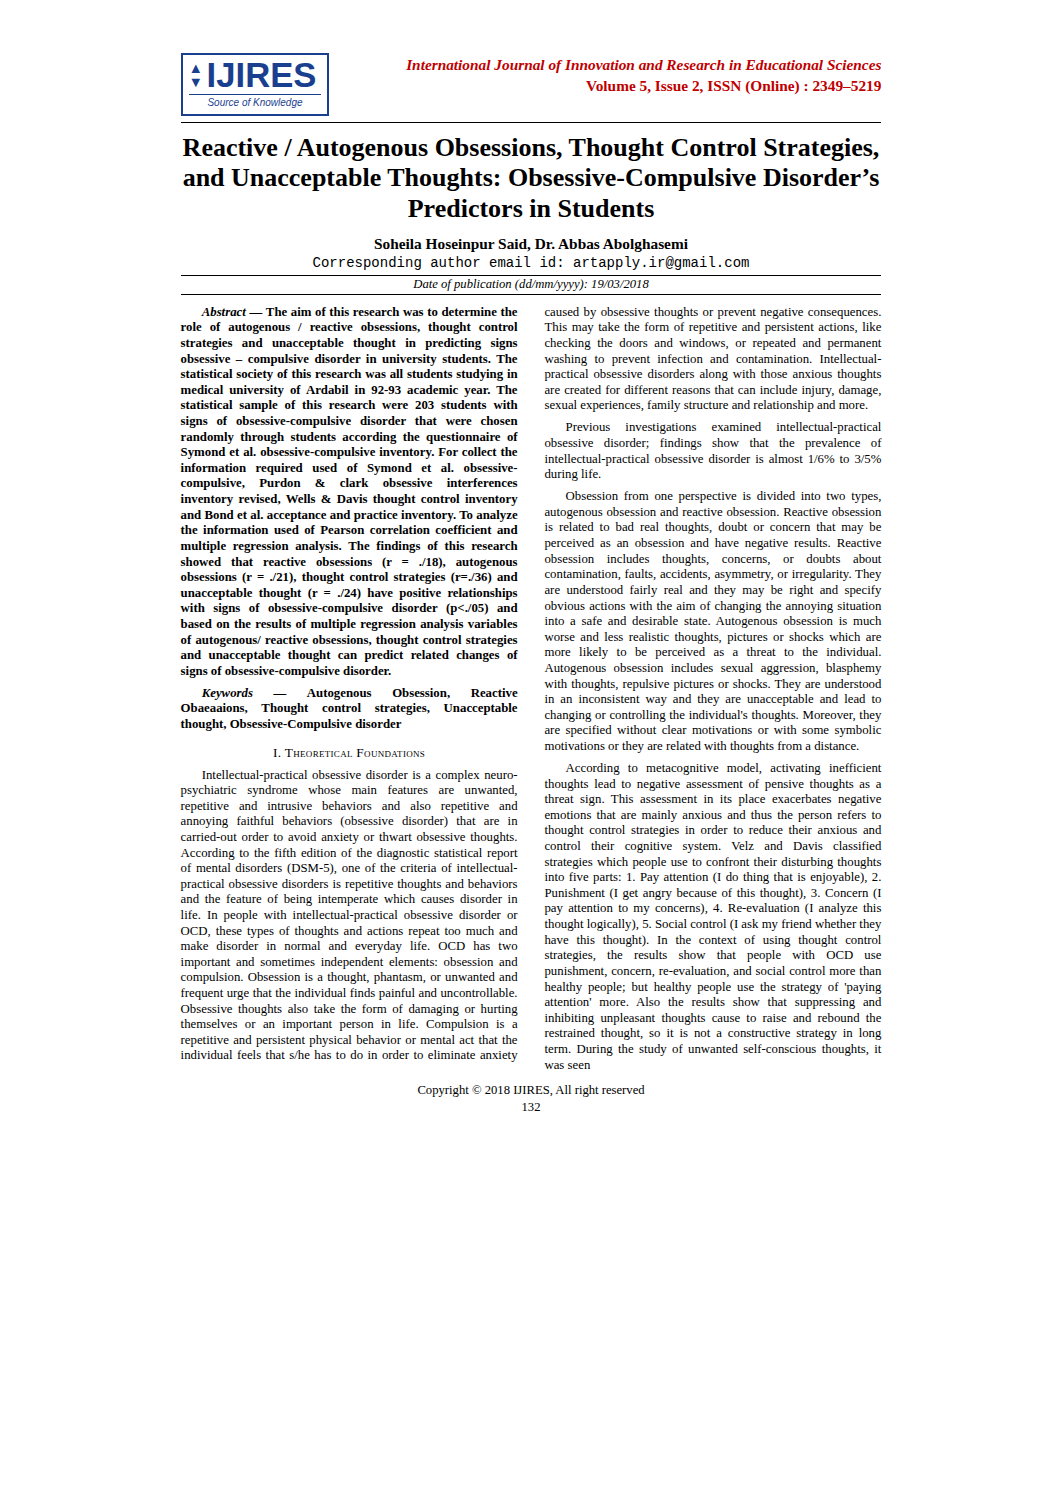▲
▼
IJIRES
Source of Knowledge
International Journal of Innovation and Research in Educational Sciences
Volume 5, Issue 2, ISSN (Online) : 2349–5219
Reactive / Autogenous Obsessions, Thought Control Strategies, and Unacceptable Thoughts: Obsessive-Compulsive Disorder’s Predictors in Students
Soheila Hoseinpur Said, Dr. Abbas Abolghasemi
Corresponding author email id: artapply.ir@gmail.com
Date of publication (dd/mm/yyyy): 19/03/2018
Abstract — The aim of this research was to determine the role of autogenous / reactive obsessions, thought control strategies and unacceptable thought in predicting signs obsessive – compulsive disorder in university students. The statistical society of this research was all students studying in medical university of Ardabil in 92-93 academic year. The statistical sample of this research were 203 students with signs of obsessive-compulsive disorder that were chosen randomly through students according the questionnaire of Symond et al. obsessive-compulsive inventory. For collect the information required used of Symond et al. obsessive-compulsive, Purdon & clark obsessive interferences inventory revised, Wells & Davis thought control inventory and Bond et al. acceptance and practice inventory. To analyze the information used of Pearson correlation coefficient and multiple regression analysis. The findings of this research showed that reactive obsessions (r = ./18), autogenous obsessions (r = ./21), thought control strategies (r=./36) and unacceptable thought (r = ./24) have positive relationships with signs of obsessive-compulsive disorder (p<./05) and based on the results of multiple regression analysis variables of autogenous/ reactive obsessions, thought control strategies and unacceptable thought can predict related changes of signs of obsessive-compulsive disorder.
Keywords — Autogenous Obsession, Reactive Obaeaaions, Thought control strategies, Unacceptable thought, Obsessive-Compulsive disorder
I. Theoretical Foundations
Intellectual-practical obsessive disorder is a complex neuro-psychiatric syndrome whose main features are unwanted, repetitive and intrusive behaviors and also repetitive and annoying faithful behaviors (obsessive disorder) that are in carried-out order to avoid anxiety or thwart obsessive thoughts. According to the fifth edition of the diagnostic statistical report of mental disorders (DSM-5), one of the criteria of intellectual-practical obsessive disorders is repetitive thoughts and behaviors and the feature of being intemperate which causes disorder in life. In people with intellectual-practical obsessive disorder or OCD, these types of thoughts and actions repeat too much and make disorder in normal and everyday life. OCD has two important and sometimes independent elements: obsession and compulsion. Obsession is a thought, phantasm, or unwanted and frequent urge that the individual finds painful and uncontrollable. Obsessive thoughts also take the form of damaging or hurting themselves or an important person in life. Compulsion is a repetitive and persistent physical behavior or mental act that the individual feels that s/he has to do in order to eliminate anxiety caused by obsessive thoughts or prevent negative consequences. This may take the form of repetitive and persistent actions, like checking the doors and windows, or repeated and permanent washing to prevent infection and contamination. Intellectual-practical obsessive disorders along with those anxious thoughts are created for different reasons that can include injury, damage, sexual experiences, family structure and relationship and more.
Previous investigations examined intellectual-practical obsessive disorder; findings show that the prevalence of intellectual-practical obsessive disorder is almost 1/6% to 3/5% during life.
Obsession from one perspective is divided into two types, autogenous obsession and reactive obsession. Reactive obsession is related to bad real thoughts, doubt or concern that may be perceived as an obsession and have negative results. Reactive obsession includes thoughts, concerns, or doubts about contamination, faults, accidents, asymmetry, or irregularity. They are understood fairly real and they may be right and specify obvious actions with the aim of changing the annoying situation into a safe and desirable state. Autogenous obsession is much worse and less realistic thoughts, pictures or shocks which are more likely to be perceived as a threat to the individual. Autogenous obsession includes sexual aggression, blasphemy with thoughts, repulsive pictures or shocks. They are understood in an inconsistent way and they are unacceptable and lead to changing or controlling the individual's thoughts. Moreover, they are specified without clear motivations or with some symbolic motivations or they are related with thoughts from a distance.
According to metacognitive model, activating inefficient thoughts lead to negative assessment of pensive thoughts as a threat sign. This assessment in its place exacerbates negative emotions that are mainly anxious and thus the person refers to thought control strategies in order to reduce their anxious and control their cognitive system. Velz and Davis classified strategies which people use to confront their disturbing thoughts into five parts: 1. Pay attention (I do thing that is enjoyable), 2. Punishment (I get angry because of this thought), 3. Concern (I pay attention to my concerns), 4. Re-evaluation (I analyze this thought logically), 5. Social control (I ask my friend whether they have this thought). In the context of using thought control strategies, the results show that people with OCD use punishment, concern, re-evaluation, and social control more than healthy people; but healthy people use the strategy of 'paying attention' more. Also the results show that suppressing and inhibiting unpleasant thoughts cause to raise and rebound the restrained thought, so it is not a constructive strategy in long term. During the study of unwanted self-conscious thoughts, it was seen
Copyright © 2018 IJIRES, All right reserved
132